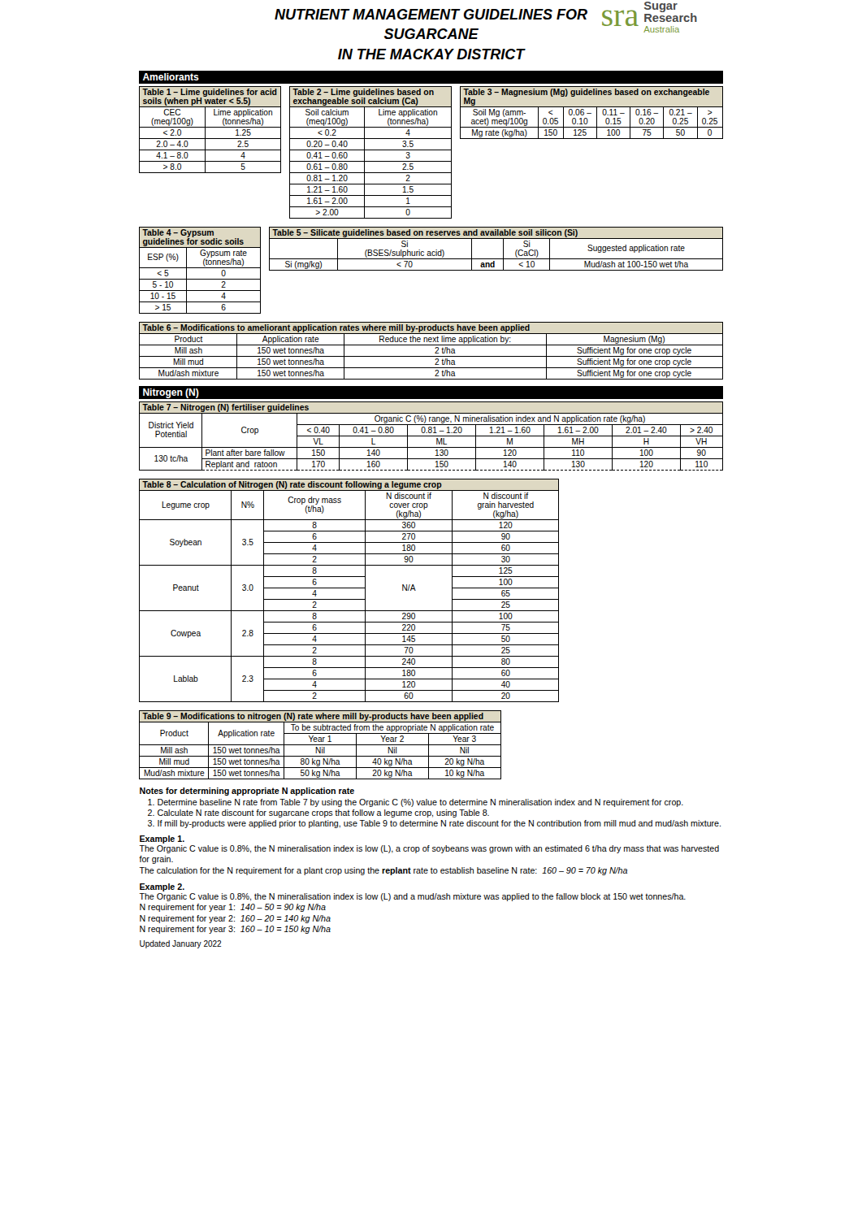NUTRIENT MANAGEMENT GUIDELINES FOR SUGARCANE
IN THE MACKAY DISTRICT
sra
Sugar Research
Australia
Ameliorants
| Table 1 – Lime guidelines for acid soils (when pH water < 5.5) |
| CEC (meq/100g) | Lime application (tonnes/ha) |
| < 2.0 | 1.25 |
| 2.0 – 4.0 | 2.5 |
| 4.1 – 8.0 | 4 |
| > 8.0 | 5 |
| Table 2 – Lime guidelines based on exchangeable soil calcium (Ca) |
| Soil calcium (meq/100g) | Lime application (tonnes/ha) |
| < 0.2 | 4 |
| 0.20 – 0.40 | 3.5 |
| 0.41 – 0.60 | 3 |
| 0.61 – 0.80 | 2.5 |
| 0.81 – 1.20 | 2 |
| 1.21 – 1.60 | 1.5 |
| 1.61 – 2.00 | 1 |
| > 2.00 | 0 |
| Table 3 – Magnesium (Mg) guidelines based on exchangeable Mg |
| Soil Mg (amm-acet) meq/100g | < 0.05 | 0.06 – 0.10 | 0.11 – 0.15 | 0.16 – 0.20 | 0.21 – 0.25 | > 0.25 |
| Mg rate (kg/ha) | 150 | 125 | 100 | 75 | 50 | 0 |
| Table 4 – Gypsum guidelines for sodic soils |
| ESP (%) | Gypsum rate (tonnes/ha) |
| < 5 | 0 |
| 5 - 10 | 2 |
| 10 - 15 | 4 |
| > 15 | 6 |
| Table 5 – Silicate guidelines based on reserves and available soil silicon (Si) |
| | Si (BSES/sulphuric acid) | | Si (CaCl) | Suggested application rate |
| Si (mg/kg) | < 70 | and | < 10 | Mud/ash at 100-150 wet t/ha |
| Table 6 – Modifications to ameliorant application rates where mill by-products have been applied |
| Product | Application rate | Reduce the next lime application by: | Magnesium (Mg) |
| Mill ash | 150 wet tonnes/ha | 2 t/ha | Sufficient Mg for one crop cycle |
| Mill mud | 150 wet tonnes/ha | 2 t/ha | Sufficient Mg for one crop cycle |
| Mud/ash mixture | 150 wet tonnes/ha | 2 t/ha | Sufficient Mg for one crop cycle |
Nitrogen (N)
| Table 7 – Nitrogen (N) fertiliser guidelines |
| District Yield Potential | Crop | Organic C (%) range, N mineralisation index and N application rate (kg/ha) |
| < 0.40 | 0.41 – 0.80 | 0.81 – 1.20 | 1.21 – 1.60 | 1.61 – 2.00 | 2.01 – 2.40 | > 2.40 |
| VL | L | ML | M | MH | H | VH |
| 130 tc/ha | Plant after bare fallow | 150 | 140 | 130 | 120 | 110 | 100 | 90 |
| Replant and ratoon | 170 | 160 | 150 | 140 | 130 | 120 | 110 |
| Table 8 – Calculation of Nitrogen (N) rate discount following a legume crop |
| Legume crop | N% | Crop dry mass (t/ha) | N discount if cover crop (kg/ha) | N discount if grain harvested (kg/ha) |
| Soybean | 3.5 | 8 | 360 | 120 |
| 6 | 270 | 90 |
| 4 | 180 | 60 |
| 2 | 90 | 30 |
| Peanut | 3.0 | 8 | N/A | 125 |
| 6 | 100 |
| 4 | 65 |
| 2 | 25 |
| Cowpea | 2.8 | 8 | 290 | 100 |
| 6 | 220 | 75 |
| 4 | 145 | 50 |
| 2 | 70 | 25 |
| Lablab | 2.3 | 8 | 240 | 80 |
| 6 | 180 | 60 |
| 4 | 120 | 40 |
| 2 | 60 | 20 |
| Table 9 – Modifications to nitrogen (N) rate where mill by-products have been applied |
| Product | Application rate | To be subtracted from the appropriate N application rate |
| Year 1 | Year 2 | Year 3 |
| Mill ash | 150 wet tonnes/ha | Nil | Nil | Nil |
| Mill mud | 150 wet tonnes/ha | 80 kg N/ha | 40 kg N/ha | 20 kg N/ha |
| Mud/ash mixture | 150 wet tonnes/ha | 50 kg N/ha | 20 kg N/ha | 10 kg N/ha |
Notes for determining appropriate N application rate
Determine baseline N rate from Table 7 by using the Organic C (%) value to determine N mineralisation index and N requirement for crop.
Calculate N rate discount for sugarcane crops that follow a legume crop, using Table 8.
If mill by-products were applied prior to planting, use Table 9 to determine N rate discount for the N contribution from mill mud and mud/ash mixture.
Example 1.
The Organic C value is 0.8%, the N mineralisation index is low (L), a crop of soybeans was grown with an estimated 6 t/ha dry mass that was harvested for grain.
The calculation for the N requirement for a plant crop using the replant rate to establish baseline N rate: 160 – 90 = 70 kg N/ha
Example 2.
The Organic C value is 0.8%, the N mineralisation index is low (L) and a mud/ash mixture was applied to the fallow block at 150 wet tonnes/ha.
N requirement for year 1: 140 – 50 = 90 kg N/ha
N requirement for year 2: 160 – 20 = 140 kg N/ha
N requirement for year 3: 160 – 10 = 150 kg N/ha
Updated January 2022